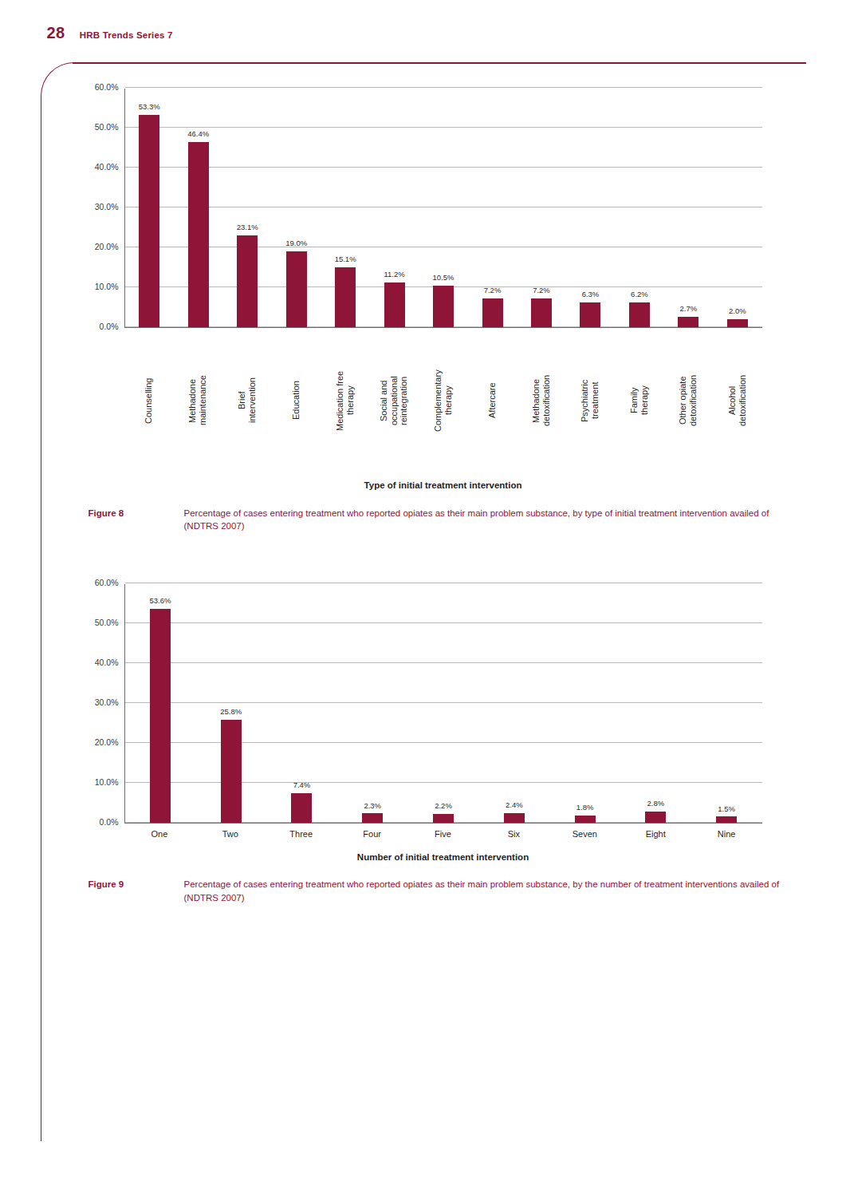28
HRB Trends Series 7
0.0%
10.0%
20.0%
30.0%
40.0%
50.0%
60.0%
53.3%
46.4%
23.1%
19.0%
15.1%
11.2%
10.5%
7.2%
7.2%
6.3%
6.2%
2.7%
2.0%
Counselling
Methadone maintenance
Brief intervention
Education
Medication free therapy
Social and occupational reintegration
Complementary therapy
Aftercare
Methadone detoxification
Psychiatric treatment
Family therapy
Other opiate detoxification
Alcohol detoxification
Type of initial treatment intervention
Figure 8
Percentage of cases entering treatment who reported opiates as their main problem substance, by type of initial treatment intervention availed of (NDTRS 2007)
0.0%
10.0%
20.0%
30.0%
40.0%
50.0%
60.0%
53.6%
25.8%
7.4%
2.3%
2.2%
2.4%
1.8%
2.8%
1.5%
One
Two
Three
Four
Five
Six
Seven
Eight
Nine
Number of initial treatment intervention
Figure 9
Percentage of cases entering treatment who reported opiates as their main problem substance, by the number of treatment interventions availed of (NDTRS 2007)